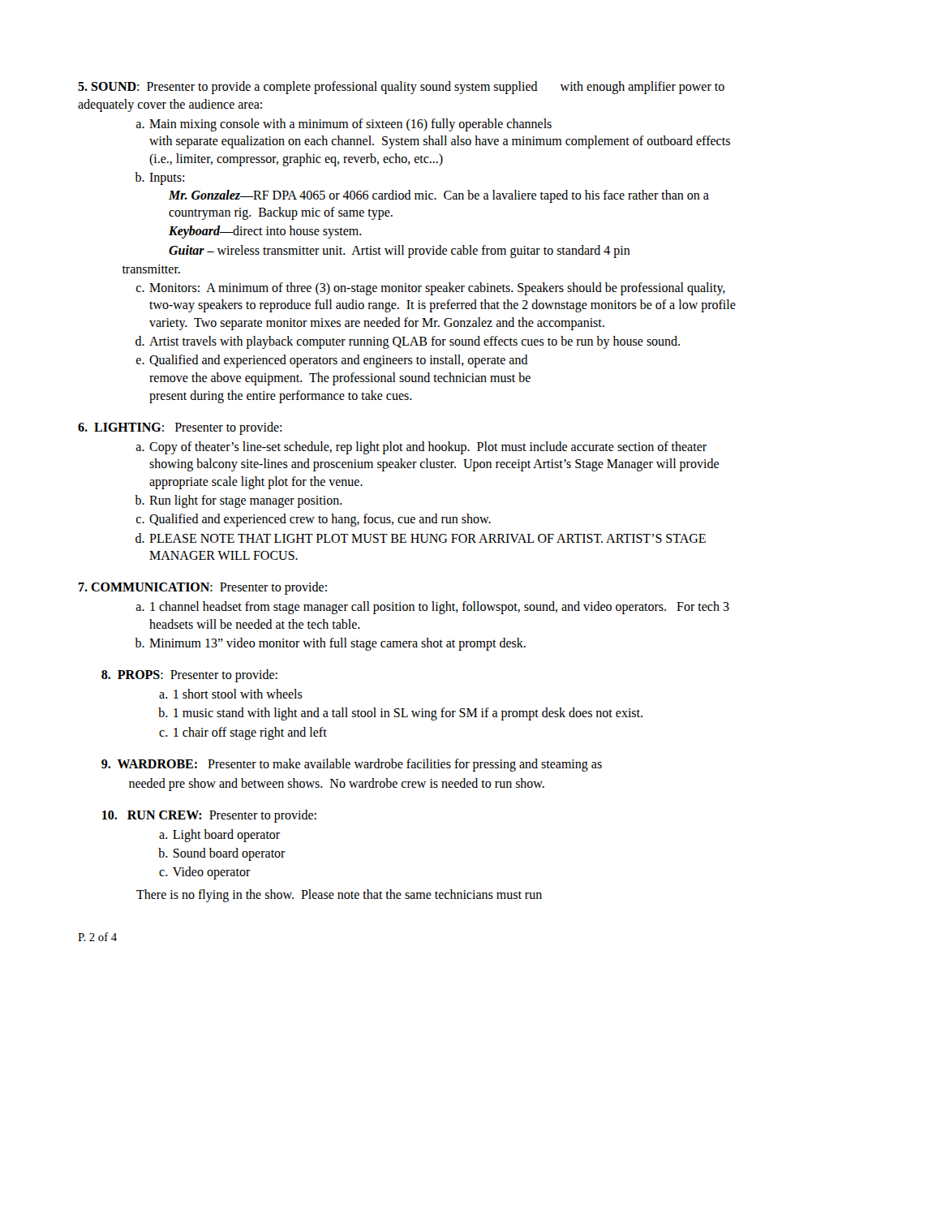5. SOUND: Presenter to provide a complete professional quality sound system supplied with enough amplifier power to adequately cover the audience area:
Main mixing console with a minimum of sixteen (16) fully operable channels
with separate equalization on each channel. System shall also have a minimum complement of outboard effects (i.e., limiter, compressor, graphic eq, reverb, echo, etc...)
Inputs:
Mr. Gonzalez—RF DPA 4065 or 4066 cardiod mic. Can be a lavaliere taped to his face rather than on a countryman rig. Backup mic of same type.
Keyboard—direct into house system.
Guitar – wireless transmitter unit. Artist will provide cable from guitar to standard 4 pin
transmitter.
Monitors: A minimum of three (3) on-stage monitor speaker cabinets. Speakers should be professional quality, two-way speakers to reproduce full audio range. It is preferred that the 2 downstage monitors be of a low profile variety. Two separate monitor mixes are needed for Mr. Gonzalez and the accompanist.
Artist travels with playback computer running QLAB for sound effects cues to be run by house sound.
Qualified and experienced operators and engineers to install, operate and
remove the above equipment. The professional sound technician must be
present during the entire performance to take cues.
6. LIGHTING: Presenter to provide:
Copy of theater’s line-set schedule, rep light plot and hookup. Plot must include accurate section of theater showing balcony site-lines and proscenium speaker cluster. Upon receipt Artist’s Stage Manager will provide appropriate scale light plot for the venue.
Run light for stage manager position.
Qualified and experienced crew to hang, focus, cue and run show.
PLEASE NOTE THAT LIGHT PLOT MUST BE HUNG FOR ARRIVAL OF ARTIST. ARTIST’S STAGE MANAGER WILL FOCUS.
7. COMMUNICATION: Presenter to provide:
1 channel headset from stage manager call position to light, followspot, sound, and video operators. For tech 3 headsets will be needed at the tech table.
Minimum 13” video monitor with full stage camera shot at prompt desk.
8. PROPS: Presenter to provide:
1 short stool with wheels
1 music stand with light and a tall stool in SL wing for SM if a prompt desk does not exist.
1 chair off stage right and left
9. WARDROBE: Presenter to make available wardrobe facilities for pressing and steaming as
needed pre show and between shows. No wardrobe crew is needed to run show.
10. RUN CREW: Presenter to provide:
Light board operator
Sound board operator
Video operator
There is no flying in the show. Please note that the same technicians must run
P. 2 of 4